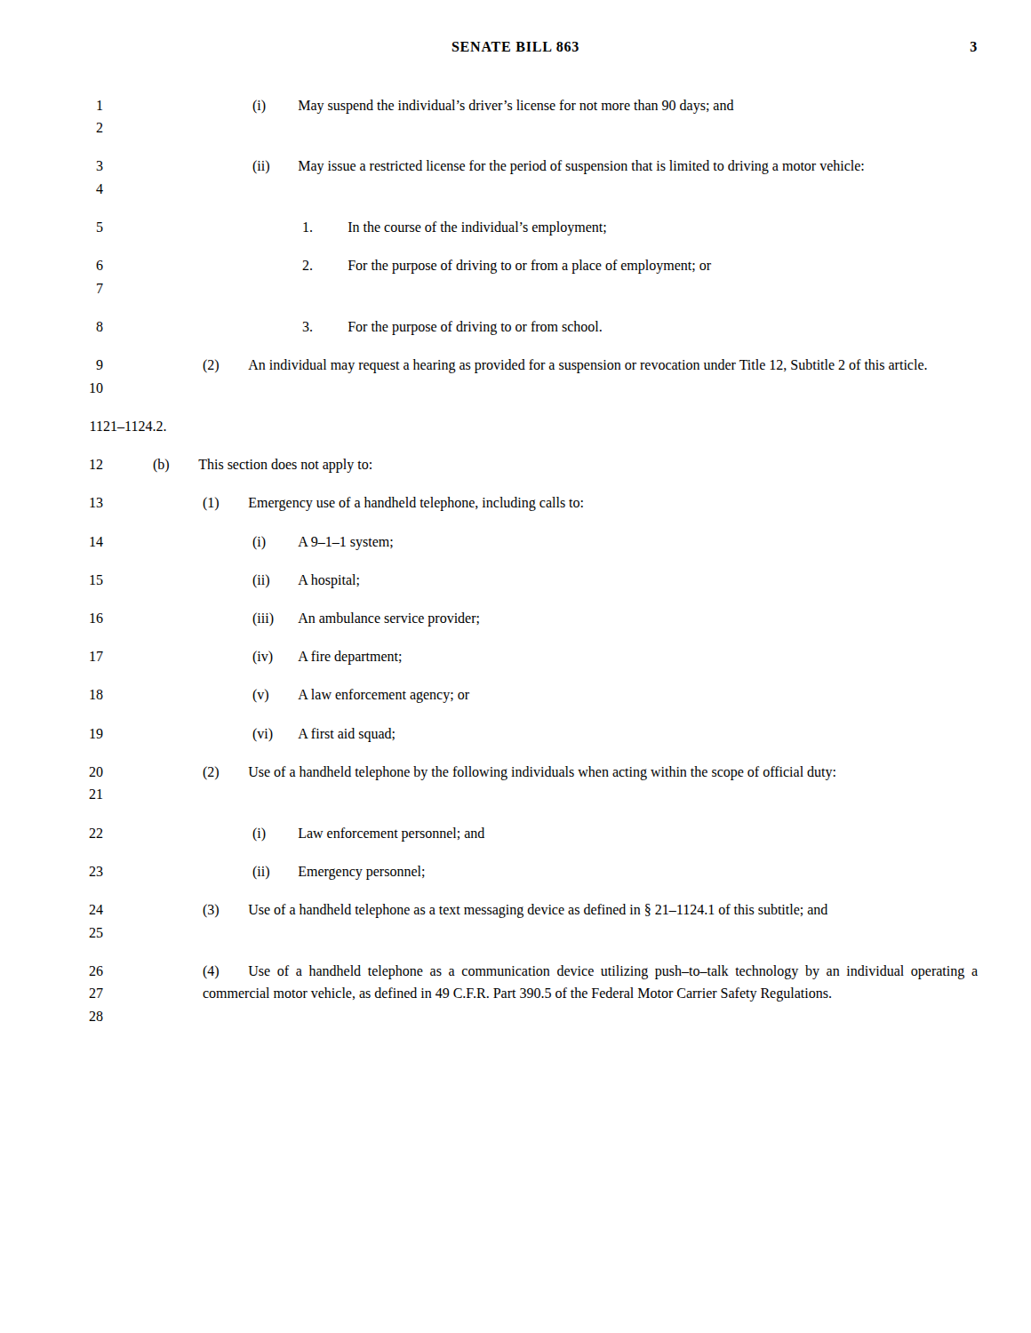SENATE BILL 863 3
| 1 2 | (i) May suspend the individual’s driver’s license for not more than 90 days; and |
| 3 4 | (ii) May issue a restricted license for the period of suspension that is limited to driving a motor vehicle: |
| 5 | 1. In the course of the individual’s employment; |
| 6 7 | 2. For the purpose of driving to or from a place of employment; or |
| 8 | 3. For the purpose of driving to or from school. |
| 9 10 | (2) An individual may request a hearing as provided for a suspension or revocation under Title 12, Subtitle 2 of this article. |
| 11 | 21–1124.2. |
| 12 | (b) This section does not apply to: |
| 13 | (1) Emergency use of a handheld telephone, including calls to: |
| 14 | (i) A 9–1–1 system; |
| 15 | (ii) A hospital; |
| 16 | (iii) An ambulance service provider; |
| 17 | (iv) A fire department; |
| 18 | (v) A law enforcement agency; or |
| 19 | (vi) A first aid squad; |
| 20 21 | (2) Use of a handheld telephone by the following individuals when acting within the scope of official duty: |
| 22 | (i) Law enforcement personnel; and |
| 23 | (ii) Emergency personnel; |
| 24 25 | (3) Use of a handheld telephone as a text messaging device as defined in § 21–1124.1 of this subtitle; and |
| 26 27 28 | (4) Use of a handheld telephone as a communication device utilizing push–to–talk technology by an individual operating a commercial motor vehicle, as defined in 49 C.F.R. Part 390.5 of the Federal Motor Carrier Safety Regulations. |